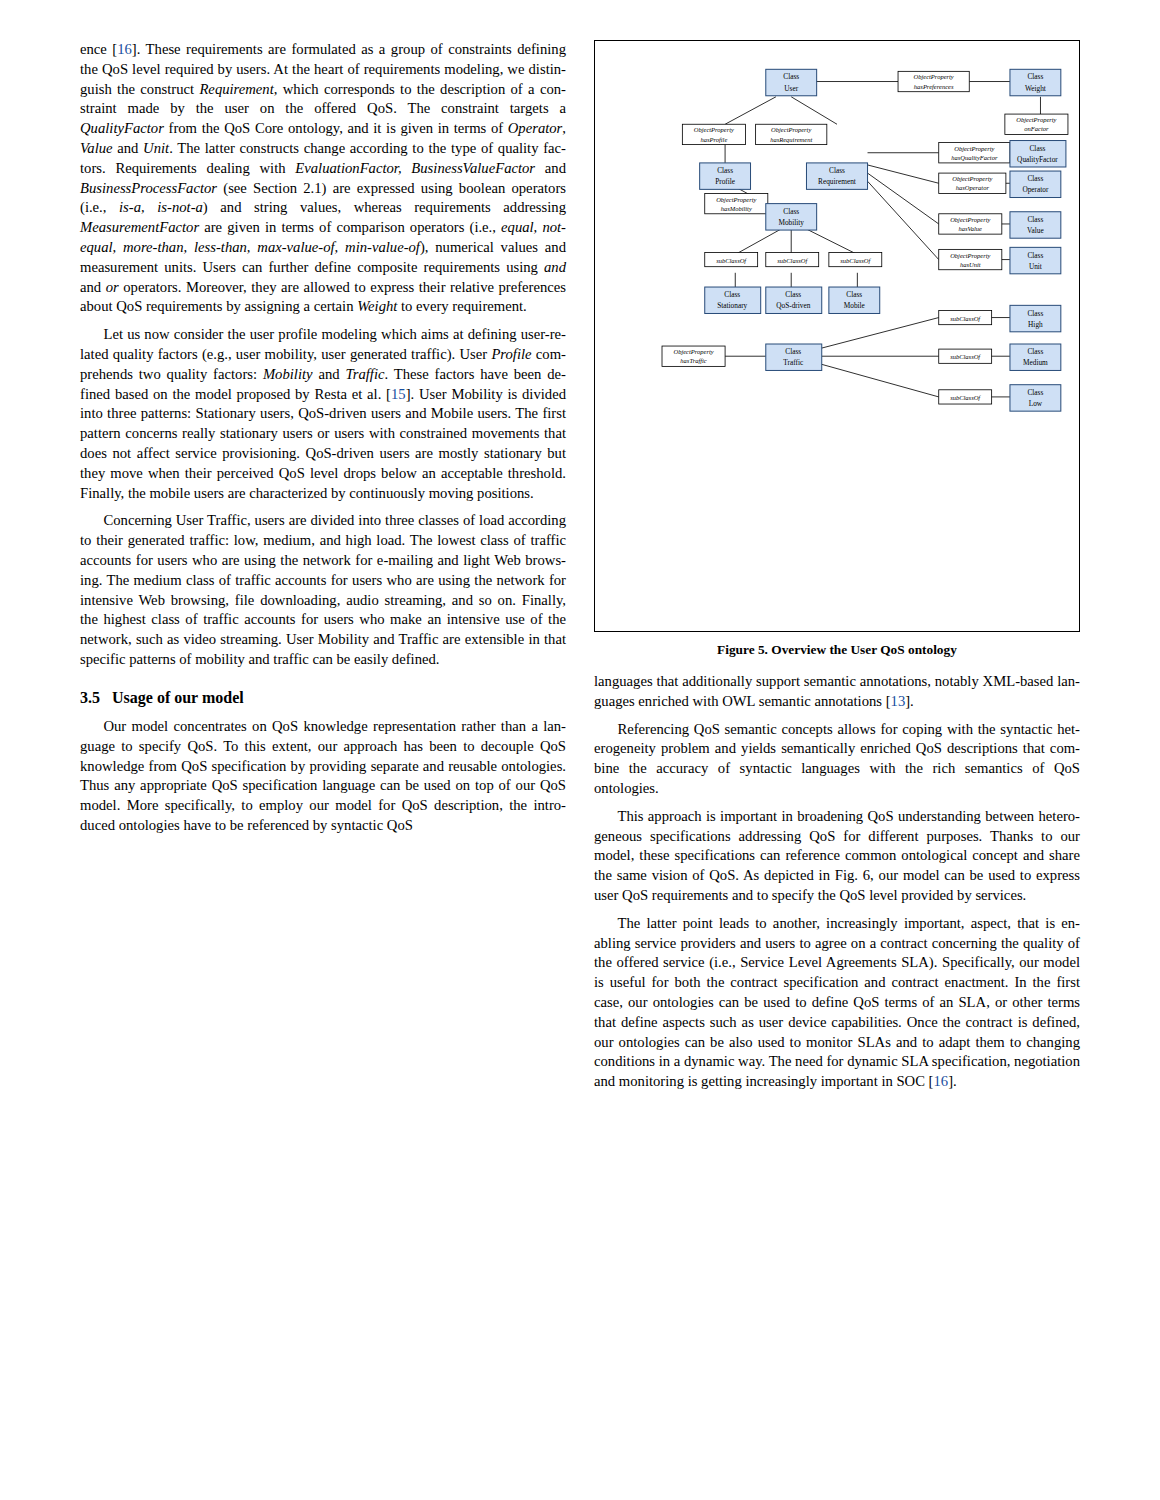ence [16]. These requirements are formulated as a group of constraints defining the QoS level required by users. At the heart of requirements modeling, we distinguish the construct Requirement, which corresponds to the description of a constraint made by the user on the offered QoS. The constraint targets a QualityFactor from the QoS Core ontology, and it is given in terms of Operator, Value and Unit. The latter constructs change according to the type of quality factors. Requirements dealing with EvaluationFactor, BusinessValueFactor and BusinessProcessFactor (see Section 2.1) are expressed using boolean operators (i.e., is-a, is-not-a) and string values, whereas requirements addressing MeasurementFactor are given in terms of comparison operators (i.e., equal, not-equal, more-than, less-than, max-value-of, min-value-of), numerical values and measurement units. Users can further define composite requirements using and and or operators. Moreover, they are allowed to express their relative preferences about QoS requirements by assigning a certain Weight to every requirement.
Let us now consider the user profile modeling which aims at defining user-related quality factors (e.g., user mobility, user generated traffic). User Profile comprehends two quality factors: Mobility and Traffic. These factors have been defined based on the model proposed by Resta et al. [15]. User Mobility is divided into three patterns: Stationary users, QoS-driven users and Mobile users. The first pattern concerns really stationary users or users with constrained movements that does not affect service provisioning. QoS-driven users are mostly stationary but they move when their perceived QoS level drops below an acceptable threshold. Finally, the mobile users are characterized by continuously moving positions.
Concerning User Traffic, users are divided into three classes of load according to their generated traffic: low, medium, and high load. The lowest class of traffic accounts for users who are using the network for e-mailing and light Web browsing. The medium class of traffic accounts for users who are using the network for intensive Web browsing, file downloading, audio streaming, and so on. Finally, the highest class of traffic accounts for users who make an intensive use of the network, such as video streaming. User Mobility and Traffic are extensible in that specific patterns of mobility and traffic can be easily defined.
3.5 Usage of our model
Our model concentrates on QoS knowledge representation rather than a language to specify QoS. To this extent, our approach has been to decouple QoS knowledge from QoS specification by providing separate and reusable ontologies. Thus any appropriate QoS specification language can be used on top of our QoS model. More specifically, to employ our model for QoS description, the introduced ontologies have to be referenced by syntactic QoS
Class User ObjectProperty hasPreferences Class Weight ObjectProperty onFactor ObjectProperty hasProfile ObjectProperty hasRequirement Class Profile Class Requirement ObjectProperty hasQualityFactor Class QualityFactor ObjectProperty hasOperator Class Operator ObjectProperty hasValue Class Value ObjectProperty hasUnit Class Unit ObjectProperty hasMobility Class Mobility subClassOf subClassOf subClassOf Class Stationary Class QoS-driven Class Mobile ObjectProperty hasTraffic Class Traffic subClassOf subClassOf subClassOf Class High Class Medium Class Low
Figure 5. Overview the User QoS ontology
languages that additionally support semantic annotations, notably XML-based languages enriched with OWL semantic annotations [13].
Referencing QoS semantic concepts allows for coping with the syntactic heterogeneity problem and yields semantically enriched QoS descriptions that combine the accuracy of syntactic languages with the rich semantics of QoS ontologies.
This approach is important in broadening QoS understanding between heterogeneous specifications addressing QoS for different purposes. Thanks to our model, these specifications can reference common ontological concept and share the same vision of QoS. As depicted in Fig. 6, our model can be used to express user QoS requirements and to specify the QoS level provided by services.
The latter point leads to another, increasingly important, aspect, that is enabling service providers and users to agree on a contract concerning the quality of the offered service (i.e., Service Level Agreements SLA). Specifically, our model is useful for both the contract specification and contract enactment. In the first case, our ontologies can be used to define QoS terms of an SLA, or other terms that define aspects such as user device capabilities. Once the contract is defined, our ontologies can be also used to monitor SLAs and to adapt them to changing conditions in a dynamic way. The need for dynamic SLA specification, negotiation and monitoring is getting increasingly important in SOC [16].